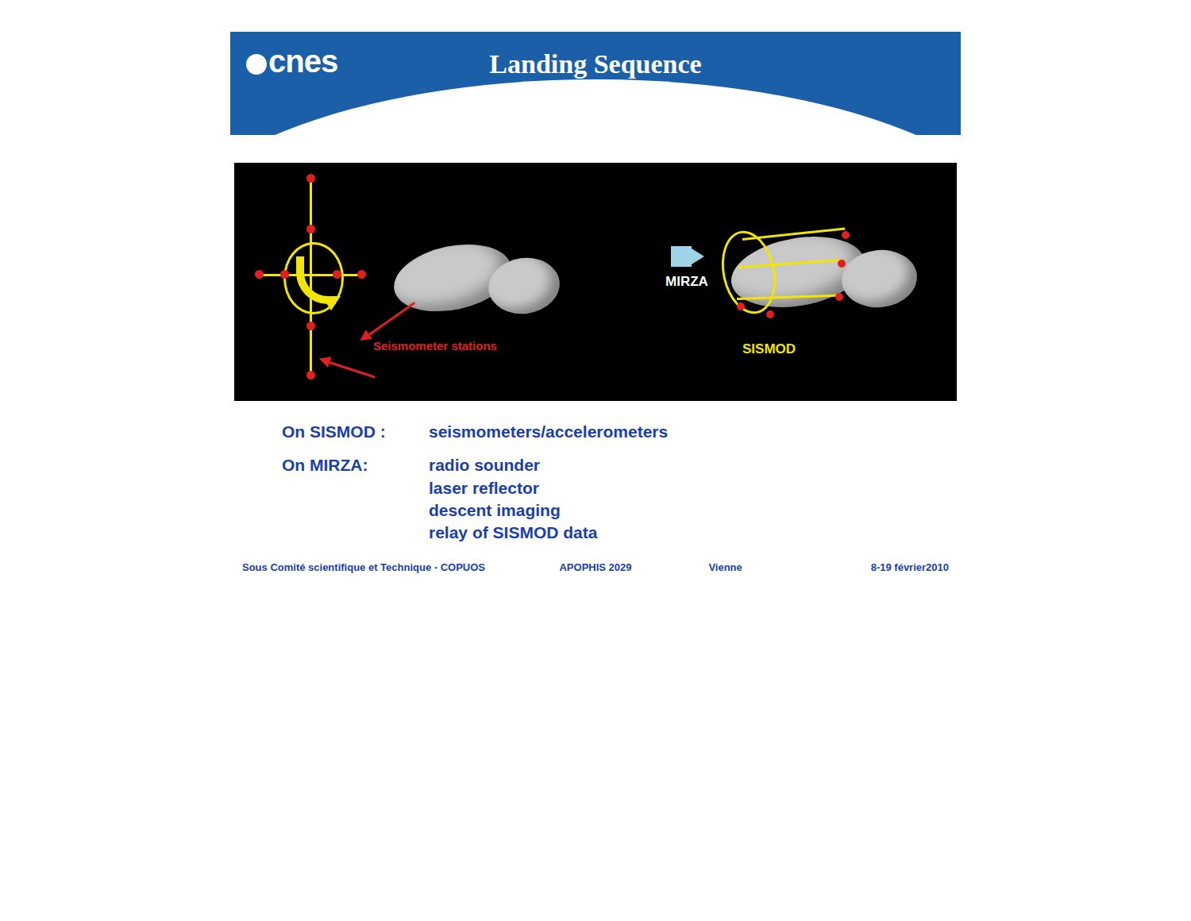cnes
Landing Sequence
Seismometer stations
MIRZA
SISMOD
| On SISMOD : | seismometers/accelerometers |
| On MIRZA: | radio sounder laser reflector descent imaging relay of SISMOD data |
Sous Comité scientifique et Technique - COPUOS APOPHIS 2029 Vienne 8-19 février2010